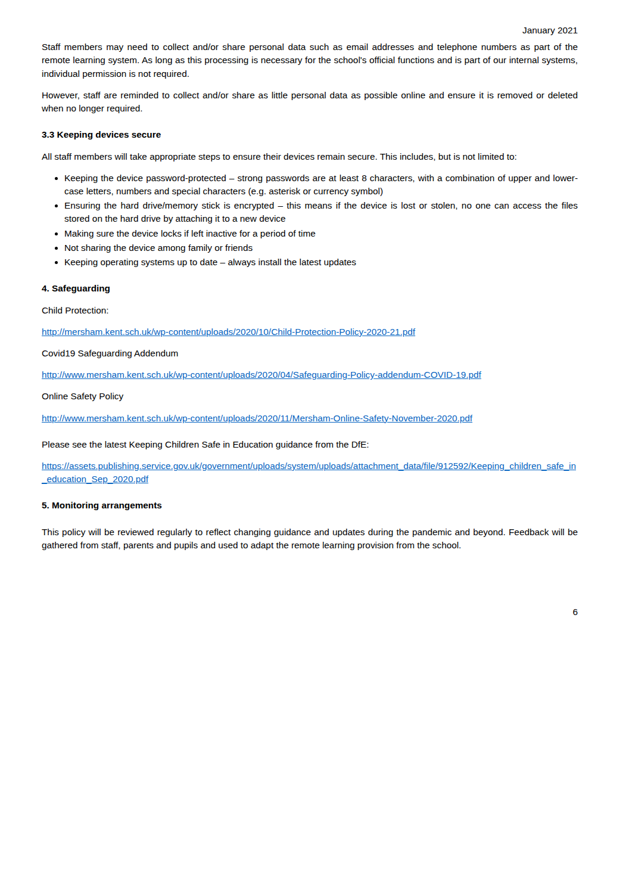January 2021
Staff members may need to collect and/or share personal data such as email addresses and telephone numbers as part of the remote learning system. As long as this processing is necessary for the school's official functions and is part of our internal systems, individual permission is not required.
However, staff are reminded to collect and/or share as little personal data as possible online and ensure it is removed or deleted when no longer required.
3.3 Keeping devices secure
All staff members will take appropriate steps to ensure their devices remain secure. This includes, but is not limited to:
Keeping the device password-protected – strong passwords are at least 8 characters, with a combination of upper and lower-case letters, numbers and special characters (e.g. asterisk or currency symbol)
Ensuring the hard drive/memory stick is encrypted – this means if the device is lost or stolen, no one can access the files stored on the hard drive by attaching it to a new device
Making sure the device locks if left inactive for a period of time
Not sharing the device among family or friends
Keeping operating systems up to date – always install the latest updates
4. Safeguarding
Child Protection:
http://mersham.kent.sch.uk/wp-content/uploads/2020/10/Child-Protection-Policy-2020-21.pdf
Covid19 Safeguarding Addendum
http://www.mersham.kent.sch.uk/wp-content/uploads/2020/04/Safeguarding-Policy-addendum-COVID-19.pdf
Online Safety Policy
http://www.mersham.kent.sch.uk/wp-content/uploads/2020/11/Mersham-Online-Safety-November-2020.pdf
Please see the latest Keeping Children Safe in Education guidance from the DfE:
https://assets.publishing.service.gov.uk/government/uploads/system/uploads/attachment_data/file/912592/Keeping_children_safe_in_education_Sep_2020.pdf
5. Monitoring arrangements
This policy will be reviewed regularly to reflect changing guidance and updates during the pandemic and beyond. Feedback will be gathered from staff, parents and pupils and used to adapt the remote learning provision from the school.
6